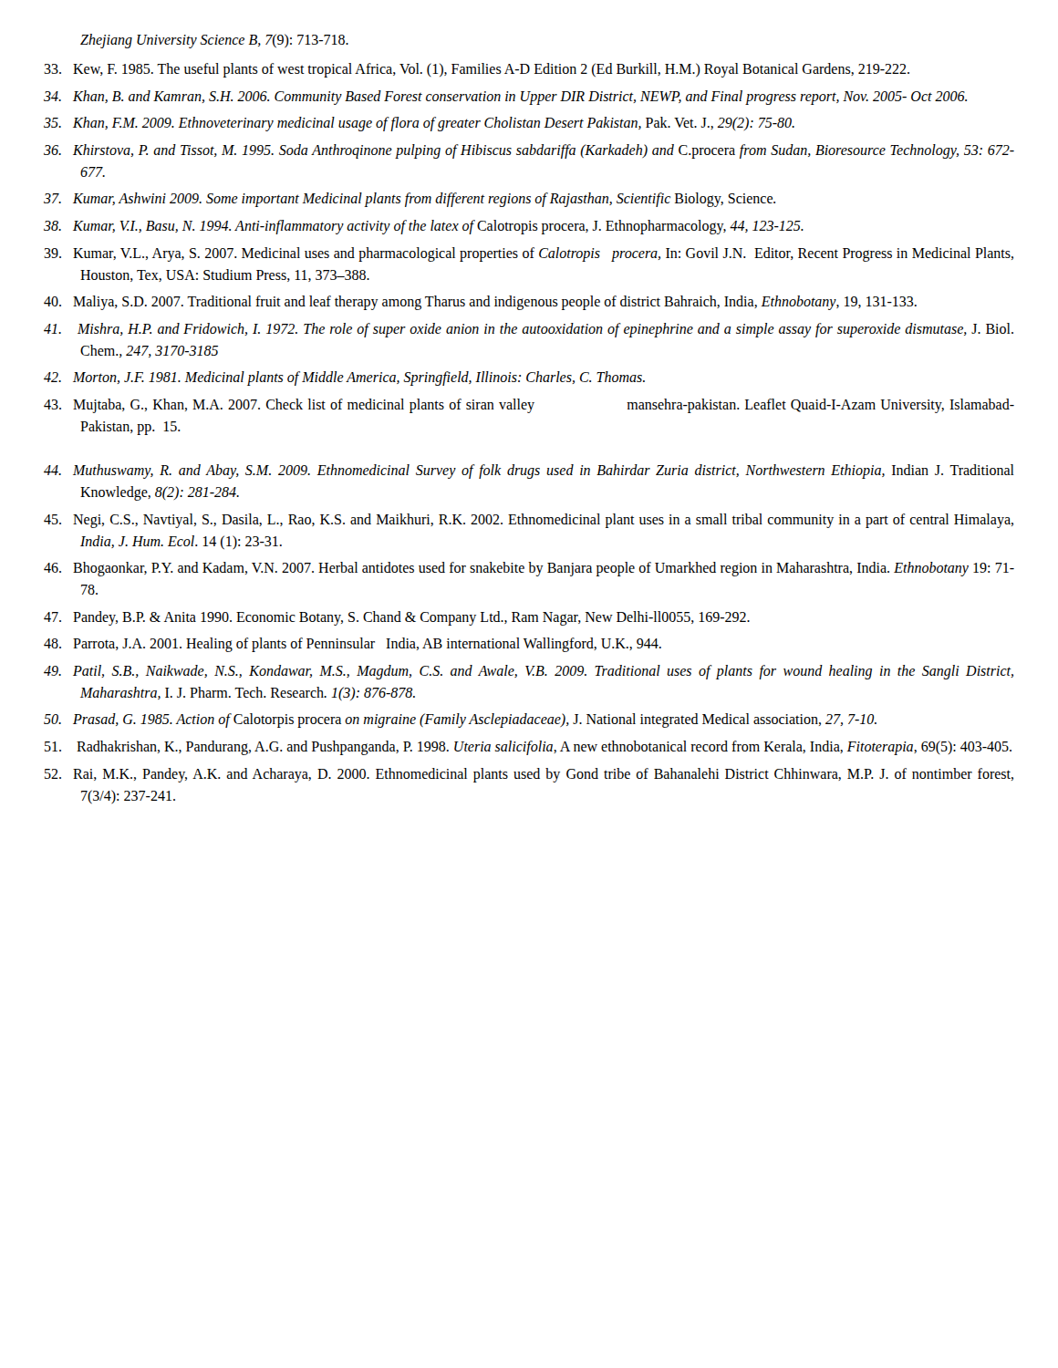Zhejiang University Science B, 7(9): 713-718.
33. Kew, F. 1985. The useful plants of west tropical Africa, Vol. (1), Families A-D Edition 2 (Ed Burkill, H.M.) Royal Botanical Gardens, 219-222.
34. Khan, B. and Kamran, S.H. 2006. Community Based Forest conservation in Upper DIR District, NEWP, and Final progress report, Nov. 2005- Oct 2006.
35. Khan, F.M. 2009. Ethnoveterinary medicinal usage of flora of greater Cholistan Desert Pakistan, Pak. Vet. J., 29(2): 75-80.
36. Khirstova, P. and Tissot, M. 1995. Soda Anthroqinone pulping of Hibiscus sabdariffa (Karkadeh) and C.procera from Sudan, Bioresource Technology, 53: 672-677.
37. Kumar, Ashwini 2009. Some important Medicinal plants from different regions of Rajasthan, Scientific Biology, Science.
38. Kumar, V.I., Basu, N. 1994. Anti-inflammatory activity of the latex of Calotropis procera, J. Ethnopharmacology, 44, 123-125.
39. Kumar, V.L., Arya, S. 2007. Medicinal uses and pharmacological properties of Calotropis procera, In: Govil J.N. Editor, Recent Progress in Medicinal Plants, Houston, Tex, USA: Studium Press, 11, 373–388.
40. Maliya, S.D. 2007. Traditional fruit and leaf therapy among Tharus and indigenous people of district Bahraich, India, Ethnobotany, 19, 131-133.
41. Mishra, H.P. and Fridowich, I. 1972. The role of super oxide anion in the autooxidation of epinephrine and a simple assay for superoxide dismutase, J. Biol. Chem., 247, 3170-3185
42. Morton, J.F. 1981. Medicinal plants of Middle America, Springfield, Illinois: Charles, C. Thomas.
43. Mujtaba, G., Khan, M.A. 2007. Check list of medicinal plants of siran valley mansehra-pakistan. Leaflet Quaid-I-Azam University, Islamabad-Pakistan, pp. 15.
44. Muthuswamy, R. and Abay, S.M. 2009. Ethnomedicinal Survey of folk drugs used in Bahirdar Zuria district, Northwestern Ethiopia, Indian J. Traditional Knowledge, 8(2): 281-284.
45. Negi, C.S., Navtiyal, S., Dasila, L., Rao, K.S. and Maikhuri, R.K. 2002. Ethnomedicinal plant uses in a small tribal community in a part of central Himalaya, India, J. Hum. Ecol. 14 (1): 23-31.
46. Bhogaonkar, P.Y. and Kadam, V.N. 2007. Herbal antidotes used for snakebite by Banjara people of Umarkhed region in Maharashtra, India. Ethnobotany 19: 71-78.
47. Pandey, B.P. & Anita 1990. Economic Botany, S. Chand & Company Ltd., Ram Nagar, New Delhi-ll0055, 169-292.
48. Parrota, J.A. 2001. Healing of plants of Penninsular India, AB international Wallingford, U.K., 944.
49. Patil, S.B., Naikwade, N.S., Kondawar, M.S., Magdum, C.S. and Awale, V.B. 2009. Traditional uses of plants for wound healing in the Sangli District, Maharashtra, I. J. Pharm. Tech. Research. 1(3): 876-878.
50. Prasad, G. 1985. Action of Calotorpis procera on migraine (Family Asclepiadaceae), J. National integrated Medical association, 27, 7-10.
51. Radhakrishan, K., Pandurang, A.G. and Pushpanganda, P. 1998. Uteria salicifolia, A new ethnobotanical record from Kerala, India, Fitoterapia, 69(5): 403-405.
52. Rai, M.K., Pandey, A.K. and Acharaya, D. 2000. Ethnomedicinal plants used by Gond tribe of Bahanalehi District Chhinwara, M.P. J. of nontimber forest, 7(3/4): 237-241.